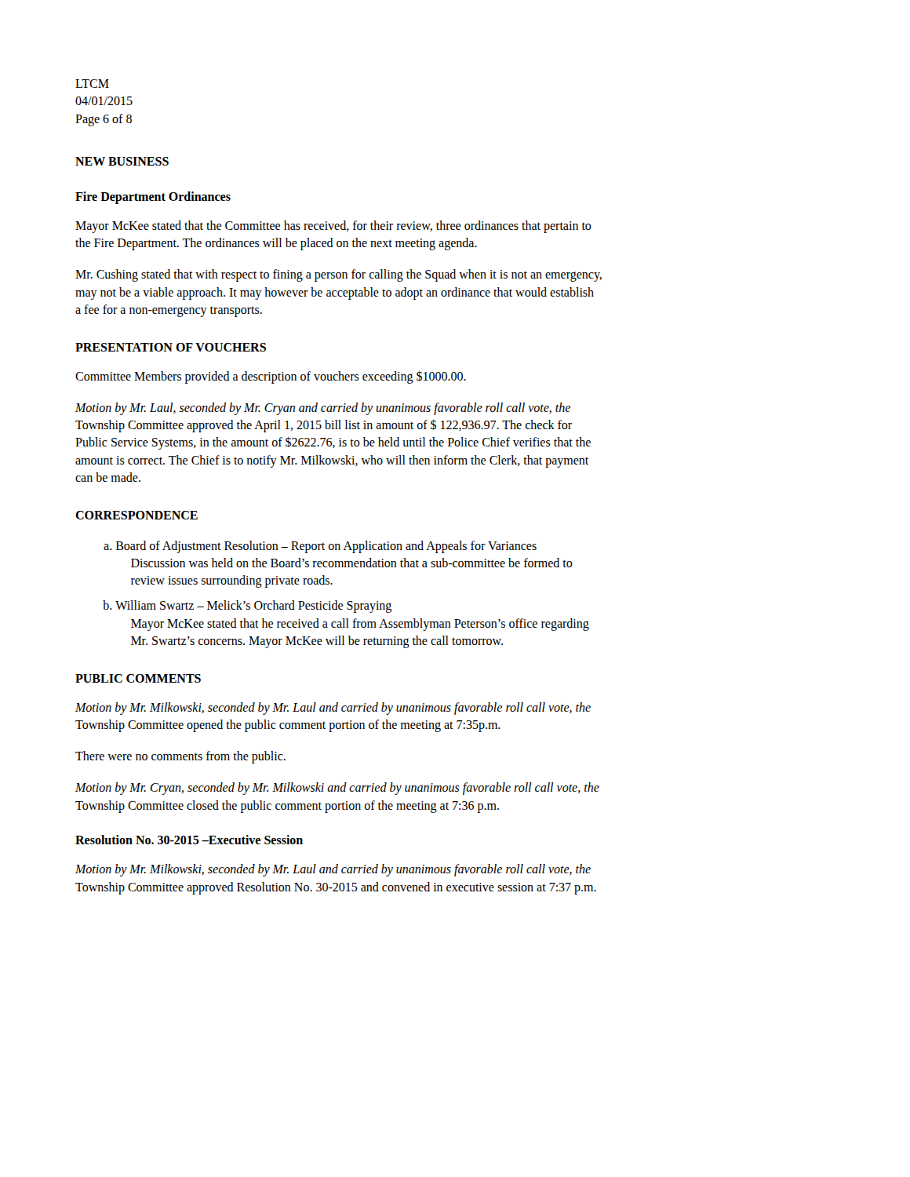LTCM
04/01/2015
Page 6 of 8
NEW BUSINESS
Fire Department Ordinances
Mayor McKee stated that the Committee has received, for their review, three ordinances that pertain to the Fire Department. The ordinances will be placed on the next meeting agenda.
Mr. Cushing stated that with respect to fining a person for calling the Squad when it is not an emergency, may not be a viable approach. It may however be acceptable to adopt an ordinance that would establish a fee for a non-emergency transports.
PRESENTATION OF VOUCHERS
Committee Members provided a description of vouchers exceeding $1000.00.
Motion by Mr. Laul, seconded by Mr. Cryan and carried by unanimous favorable roll call vote, the Township Committee approved the April 1, 2015 bill list in amount of $ 122,936.97. The check for Public Service Systems, in the amount of $2622.76, is to be held until the Police Chief verifies that the amount is correct. The Chief is to notify Mr. Milkowski, who will then inform the Clerk, that payment can be made.
CORRESPONDENCE
Board of Adjustment Resolution – Report on Application and Appeals for Variances
Discussion was held on the Board’s recommendation that a sub-committee be formed to review issues surrounding private roads.
William Swartz – Melick’s Orchard Pesticide Spraying
Mayor McKee stated that he received a call from Assemblyman Peterson’s office regarding Mr. Swartz’s concerns. Mayor McKee will be returning the call tomorrow.
PUBLIC COMMENTS
Motion by Mr. Milkowski, seconded by Mr. Laul and carried by unanimous favorable roll call vote, the Township Committee opened the public comment portion of the meeting at 7:35p.m.
There were no comments from the public.
Motion by Mr. Cryan, seconded by Mr. Milkowski and carried by unanimous favorable roll call vote, the Township Committee closed the public comment portion of the meeting at 7:36 p.m.
Resolution No. 30-2015 –Executive Session
Motion by Mr. Milkowski, seconded by Mr. Laul and carried by unanimous favorable roll call vote, the Township Committee approved Resolution No. 30-2015 and convened in executive session at 7:37 p.m.